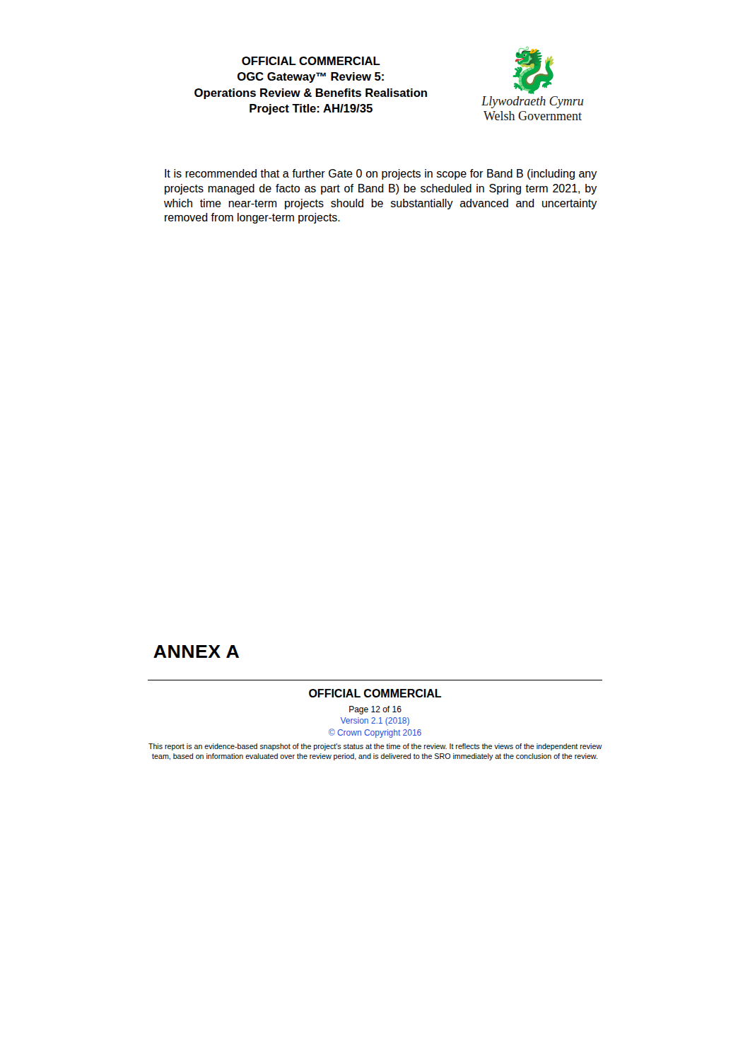OFFICIAL COMMERCIAL OGC Gateway™ Review 5: Operations Review & Benefits Realisation Project Title: AH/19/35
🐉 Llywodraeth Cymru Welsh Government
It is recommended that a further Gate 0 on projects in scope for Band B (including any projects managed de facto as part of Band B) be scheduled in Spring term 2021, by which time near-term projects should be substantially advanced and uncertainty removed from longer-term projects.
ANNEX A
OFFICIAL COMMERCIAL
Page 12 of 16
Version 2.1 (2018)
© Crown Copyright 2016
This report is an evidence-based snapshot of the project's status at the time of the review. It reflects the views of the independent review team, based on information evaluated over the review period, and is delivered to the SRO immediately at the conclusion of the review.